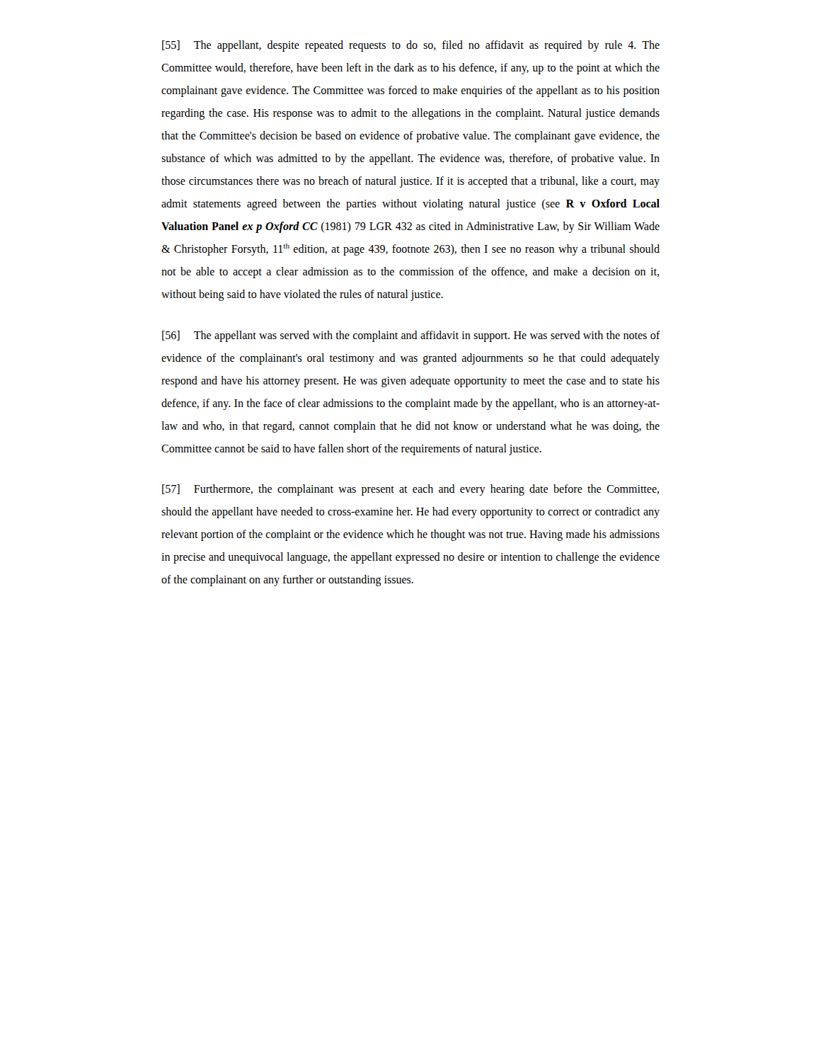[55] The appellant, despite repeated requests to do so, filed no affidavit as required by rule 4. The Committee would, therefore, have been left in the dark as to his defence, if any, up to the point at which the complainant gave evidence. The Committee was forced to make enquiries of the appellant as to his position regarding the case. His response was to admit to the allegations in the complaint. Natural justice demands that the Committee's decision be based on evidence of probative value. The complainant gave evidence, the substance of which was admitted to by the appellant. The evidence was, therefore, of probative value. In those circumstances there was no breach of natural justice. If it is accepted that a tribunal, like a court, may admit statements agreed between the parties without violating natural justice (see R v Oxford Local Valuation Panel ex p Oxford CC (1981) 79 LGR 432 as cited in Administrative Law, by Sir William Wade & Christopher Forsyth, 11th edition, at page 439, footnote 263), then I see no reason why a tribunal should not be able to accept a clear admission as to the commission of the offence, and make a decision on it, without being said to have violated the rules of natural justice.
[56] The appellant was served with the complaint and affidavit in support. He was served with the notes of evidence of the complainant's oral testimony and was granted adjournments so he that could adequately respond and have his attorney present. He was given adequate opportunity to meet the case and to state his defence, if any. In the face of clear admissions to the complaint made by the appellant, who is an attorney-at-law and who, in that regard, cannot complain that he did not know or understand what he was doing, the Committee cannot be said to have fallen short of the requirements of natural justice.
[57] Furthermore, the complainant was present at each and every hearing date before the Committee, should the appellant have needed to cross-examine her. He had every opportunity to correct or contradict any relevant portion of the complaint or the evidence which he thought was not true. Having made his admissions in precise and unequivocal language, the appellant expressed no desire or intention to challenge the evidence of the complainant on any further or outstanding issues.